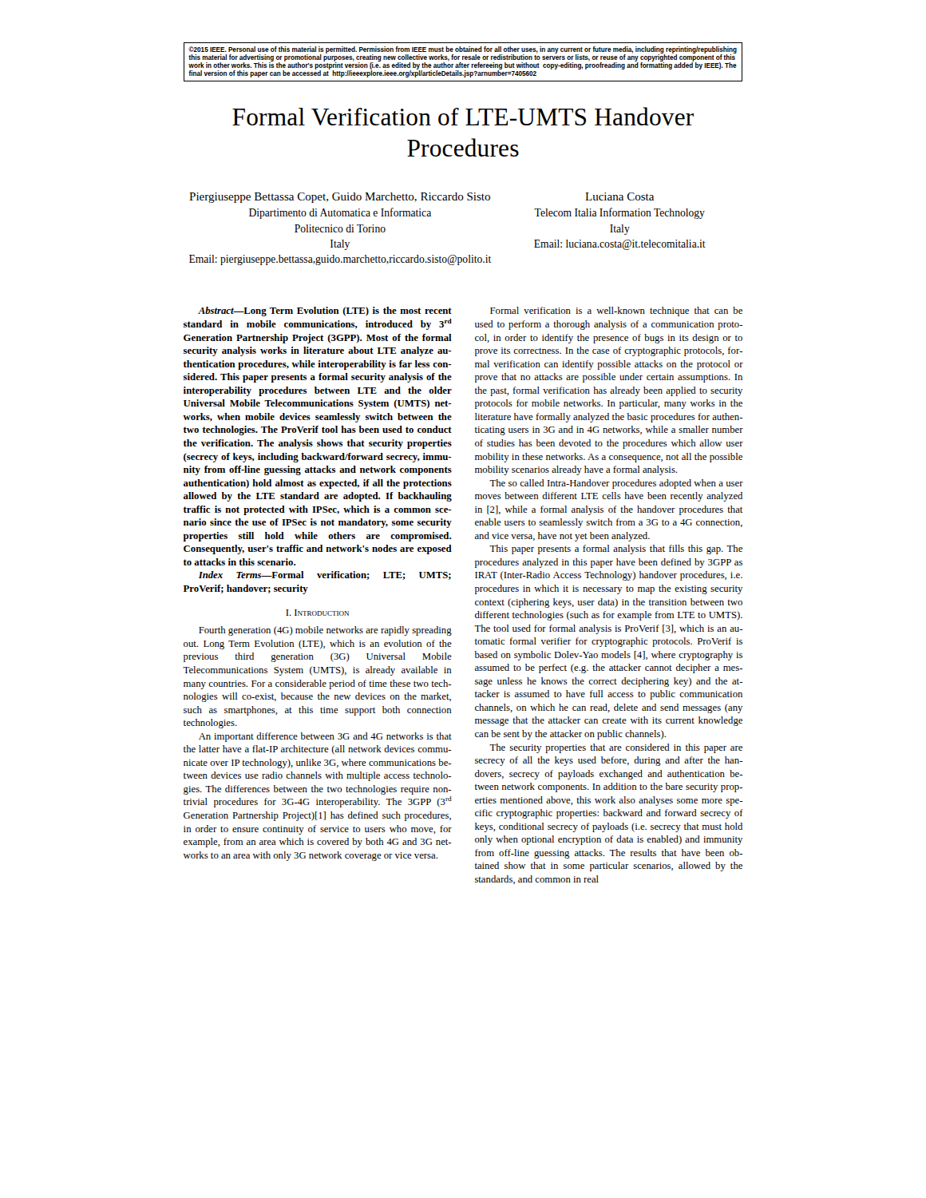©2015 IEEE. Personal use of this material is permitted. Permission from IEEE must be obtained for all other uses, in any current or future media, including reprinting/republishing this material for advertising or promotional purposes, creating new collective works, for resale or redistribution to servers or lists, or reuse of any copyrighted component of this work in other works. This is the author's postprint version (i.e. as edited by the author after refereeing but without copy-editing, proofreading and formatting added by IEEE). The final version of this paper can be accessed at http://ieeexplore.ieee.org/xpl/articleDetails.jsp?arnumber=7405602
Formal Verification of LTE-UMTS Handover
Procedures
| Piergiuseppe Bettassa Copet, Guido Marchetto, Riccardo Sisto Dipartimento di Automatica e Informatica Politecnico di Torino Italy Email: piergiuseppe.bettassa,guido.marchetto,riccardo.sisto@polito.it | Luciana Costa Telecom Italia Information Technology Italy Email: luciana.costa@it.telecomitalia.it |
Abstract—Long Term Evolution (LTE) is the most recent standard in mobile communications, introduced by 3rd Generation Partnership Project (3GPP). Most of the formal security analysis works in literature about LTE analyze authentication procedures, while interoperability is far less considered. This paper presents a formal security analysis of the interoperability procedures between LTE and the older Universal Mobile Telecommunications System (UMTS) networks, when mobile devices seamlessly switch between the two technologies. The ProVerif tool has been used to conduct the verification. The analysis shows that security properties (secrecy of keys, including backward/forward secrecy, immunity from off-line guessing attacks and network components authentication) hold almost as expected, if all the protections allowed by the LTE standard are adopted. If backhauling traffic is not protected with IPSec, which is a common scenario since the use of IPSec is not mandatory, some security properties still hold while others are compromised. Consequently, user's traffic and network's nodes are exposed to attacks in this scenario.
Index Terms—Formal verification; LTE; UMTS; ProVerif; handover; security
I. Introduction
Fourth generation (4G) mobile networks are rapidly spreading out. Long Term Evolution (LTE), which is an evolution of the previous third generation (3G) Universal Mobile Telecommunications System (UMTS), is already available in many countries. For a considerable period of time these two technologies will co-exist, because the new devices on the market, such as smartphones, at this time support both connection technologies.
An important difference between 3G and 4G networks is that the latter have a flat-IP architecture (all network devices communicate over IP technology), unlike 3G, where communications between devices use radio channels with multiple access technologies. The differences between the two technologies require non-trivial procedures for 3G-4G interoperability. The 3GPP (3rd Generation Partnership Project)[1] has defined such procedures, in order to ensure continuity of service to users who move, for example, from an area which is covered by both 4G and 3G networks to an area with only 3G network coverage or vice versa.
Formal verification is a well-known technique that can be used to perform a thorough analysis of a communication protocol, in order to identify the presence of bugs in its design or to prove its correctness. In the case of cryptographic protocols, formal verification can identify possible attacks on the protocol or prove that no attacks are possible under certain assumptions. In the past, formal verification has already been applied to security protocols for mobile networks. In particular, many works in the literature have formally analyzed the basic procedures for authenticating users in 3G and in 4G networks, while a smaller number of studies has been devoted to the procedures which allow user mobility in these networks. As a consequence, not all the possible mobility scenarios already have a formal analysis.
The so called Intra-Handover procedures adopted when a user moves between different LTE cells have been recently analyzed in [2], while a formal analysis of the handover procedures that enable users to seamlessly switch from a 3G to a 4G connection, and vice versa, have not yet been analyzed.
This paper presents a formal analysis that fills this gap. The procedures analyzed in this paper have been defined by 3GPP as IRAT (Inter-Radio Access Technology) handover procedures, i.e. procedures in which it is necessary to map the existing security context (ciphering keys, user data) in the transition between two different technologies (such as for example from LTE to UMTS). The tool used for formal analysis is ProVerif [3], which is an automatic formal verifier for cryptographic protocols. ProVerif is based on symbolic Dolev-Yao models [4], where cryptography is assumed to be perfect (e.g. the attacker cannot decipher a message unless he knows the correct deciphering key) and the attacker is assumed to have full access to public communication channels, on which he can read, delete and send messages (any message that the attacker can create with its current knowledge can be sent by the attacker on public channels).
The security properties that are considered in this paper are secrecy of all the keys used before, during and after the handovers, secrecy of payloads exchanged and authentication between network components. In addition to the bare security properties mentioned above, this work also analyses some more specific cryptographic properties: backward and forward secrecy of keys, conditional secrecy of payloads (i.e. secrecy that must hold only when optional encryption of data is enabled) and immunity from off-line guessing attacks. The results that have been obtained show that in some particular scenarios, allowed by the standards, and common in real